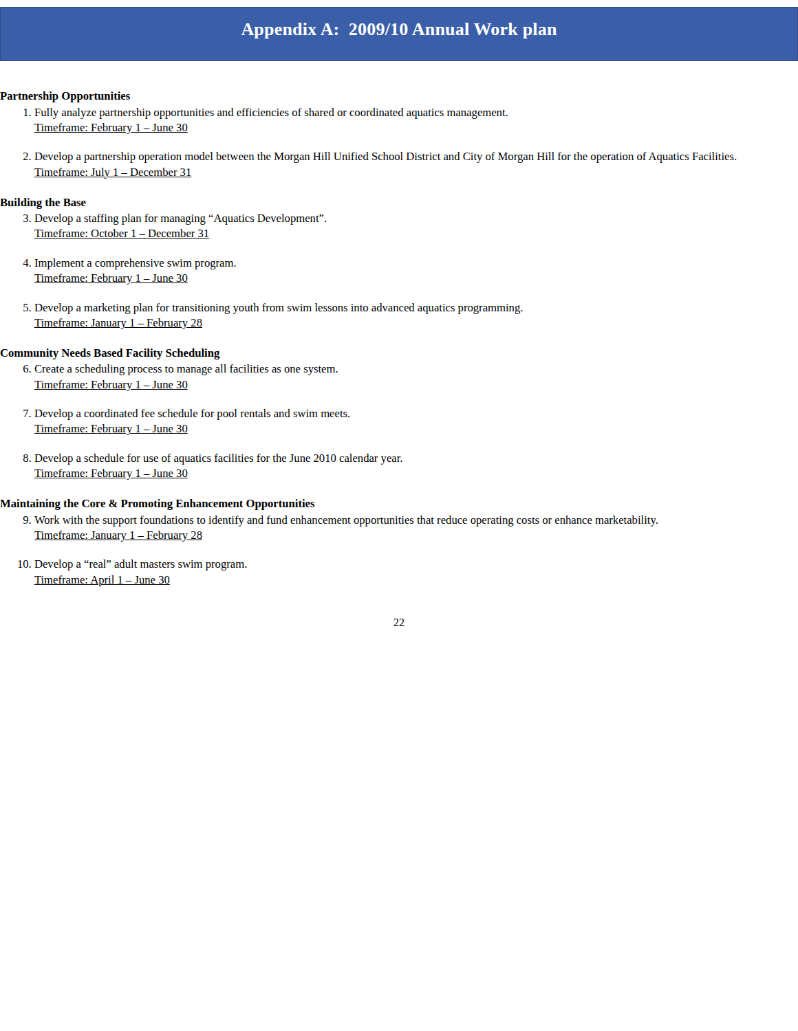Appendix A: 2009/10 Annual Work plan
Partnership Opportunities
Fully analyze partnership opportunities and efficiencies of shared or coordinated aquatics management.
Timeframe: February 1 – June 30
Develop a partnership operation model between the Morgan Hill Unified School District and City of Morgan Hill for the operation of Aquatics Facilities.
Timeframe: July 1 – December 31
Building the Base
Develop a staffing plan for managing “Aquatics Development”.
Timeframe: October 1 – December 31
Implement a comprehensive swim program.
Timeframe: February 1 – June 30
Develop a marketing plan for transitioning youth from swim lessons into advanced aquatics programming.
Timeframe: January 1 – February 28
Community Needs Based Facility Scheduling
Create a scheduling process to manage all facilities as one system.
Timeframe: February 1 – June 30
Develop a coordinated fee schedule for pool rentals and swim meets.
Timeframe: February 1 – June 30
Develop a schedule for use of aquatics facilities for the June 2010 calendar year.
Timeframe: February 1 – June 30
Maintaining the Core & Promoting Enhancement Opportunities
Work with the support foundations to identify and fund enhancement opportunities that reduce operating costs or enhance marketability.
Timeframe: January 1 – February 28
Develop a “real” adult masters swim program.
Timeframe: April 1 – June 30
22